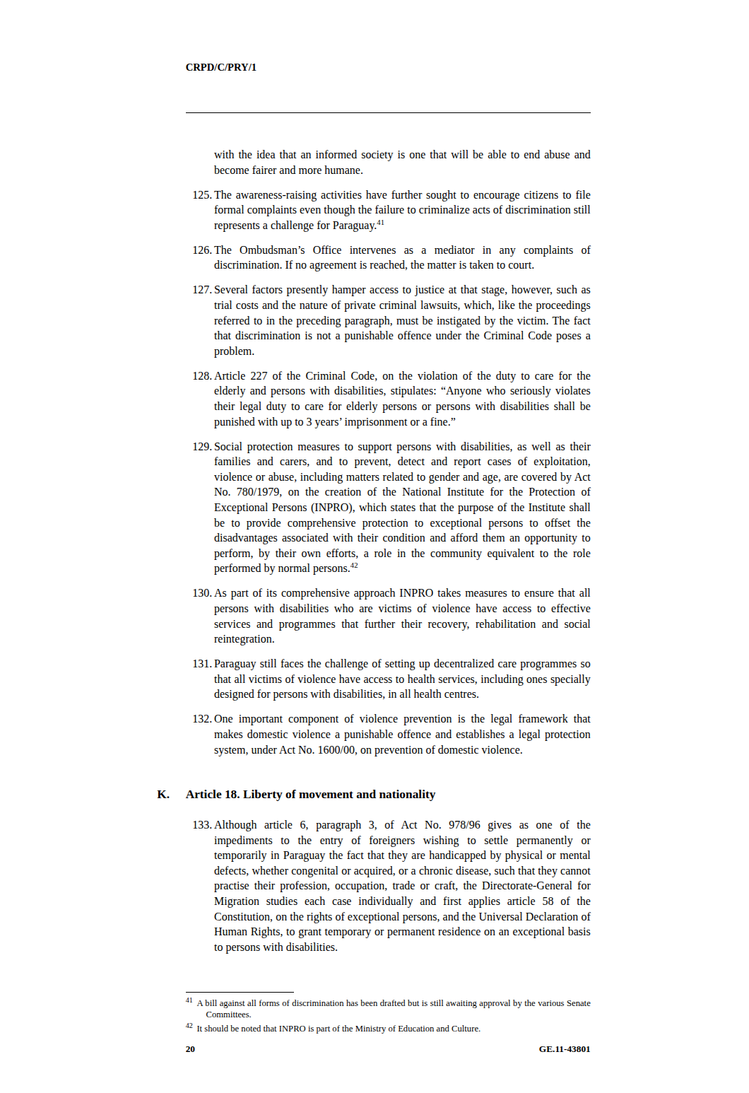CRPD/C/PRY/1
with the idea that an informed society is one that will be able to end abuse and become fairer and more humane.
125. The awareness-raising activities have further sought to encourage citizens to file formal complaints even though the failure to criminalize acts of discrimination still represents a challenge for Paraguay.41
126. The Ombudsman’s Office intervenes as a mediator in any complaints of discrimination. If no agreement is reached, the matter is taken to court.
127. Several factors presently hamper access to justice at that stage, however, such as trial costs and the nature of private criminal lawsuits, which, like the proceedings referred to in the preceding paragraph, must be instigated by the victim. The fact that discrimination is not a punishable offence under the Criminal Code poses a problem.
128. Article 227 of the Criminal Code, on the violation of the duty to care for the elderly and persons with disabilities, stipulates: “Anyone who seriously violates their legal duty to care for elderly persons or persons with disabilities shall be punished with up to 3 years’ imprisonment or a fine.”
129. Social protection measures to support persons with disabilities, as well as their families and carers, and to prevent, detect and report cases of exploitation, violence or abuse, including matters related to gender and age, are covered by Act No. 780/1979, on the creation of the National Institute for the Protection of Exceptional Persons (INPRO), which states that the purpose of the Institute shall be to provide comprehensive protection to exceptional persons to offset the disadvantages associated with their condition and afford them an opportunity to perform, by their own efforts, a role in the community equivalent to the role performed by normal persons.42
130. As part of its comprehensive approach INPRO takes measures to ensure that all persons with disabilities who are victims of violence have access to effective services and programmes that further their recovery, rehabilitation and social reintegration.
131. Paraguay still faces the challenge of setting up decentralized care programmes so that all victims of violence have access to health services, including ones specially designed for persons with disabilities, in all health centres.
132. One important component of violence prevention is the legal framework that makes domestic violence a punishable offence and establishes a legal protection system, under Act No. 1600/00, on prevention of domestic violence.
K. Article 18. Liberty of movement and nationality
133. Although article 6, paragraph 3, of Act No. 978/96 gives as one of the impediments to the entry of foreigners wishing to settle permanently or temporarily in Paraguay the fact that they are handicapped by physical or mental defects, whether congenital or acquired, or a chronic disease, such that they cannot practise their profession, occupation, trade or craft, the Directorate-General for Migration studies each case individually and first applies article 58 of the Constitution, on the rights of exceptional persons, and the Universal Declaration of Human Rights, to grant temporary or permanent residence on an exceptional basis to persons with disabilities.
41A bill against all forms of discrimination has been drafted but is still awaiting approval by the various Senate Committees.
42It should be noted that INPRO is part of the Ministry of Education and Culture.
20 GE.11-43801